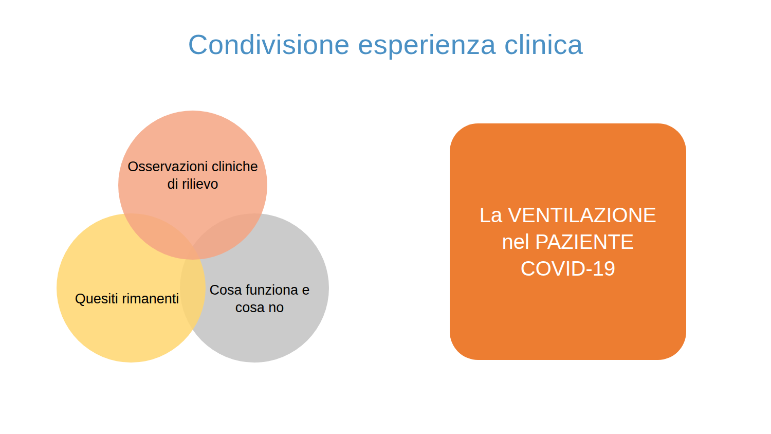Condivisione esperienza clinica
Osservazioni cliniche di rilievo
Quesiti rimanenti
Cosa funziona e cosa no
La VENTILAZIONE nel PAZIENTE COVID-19